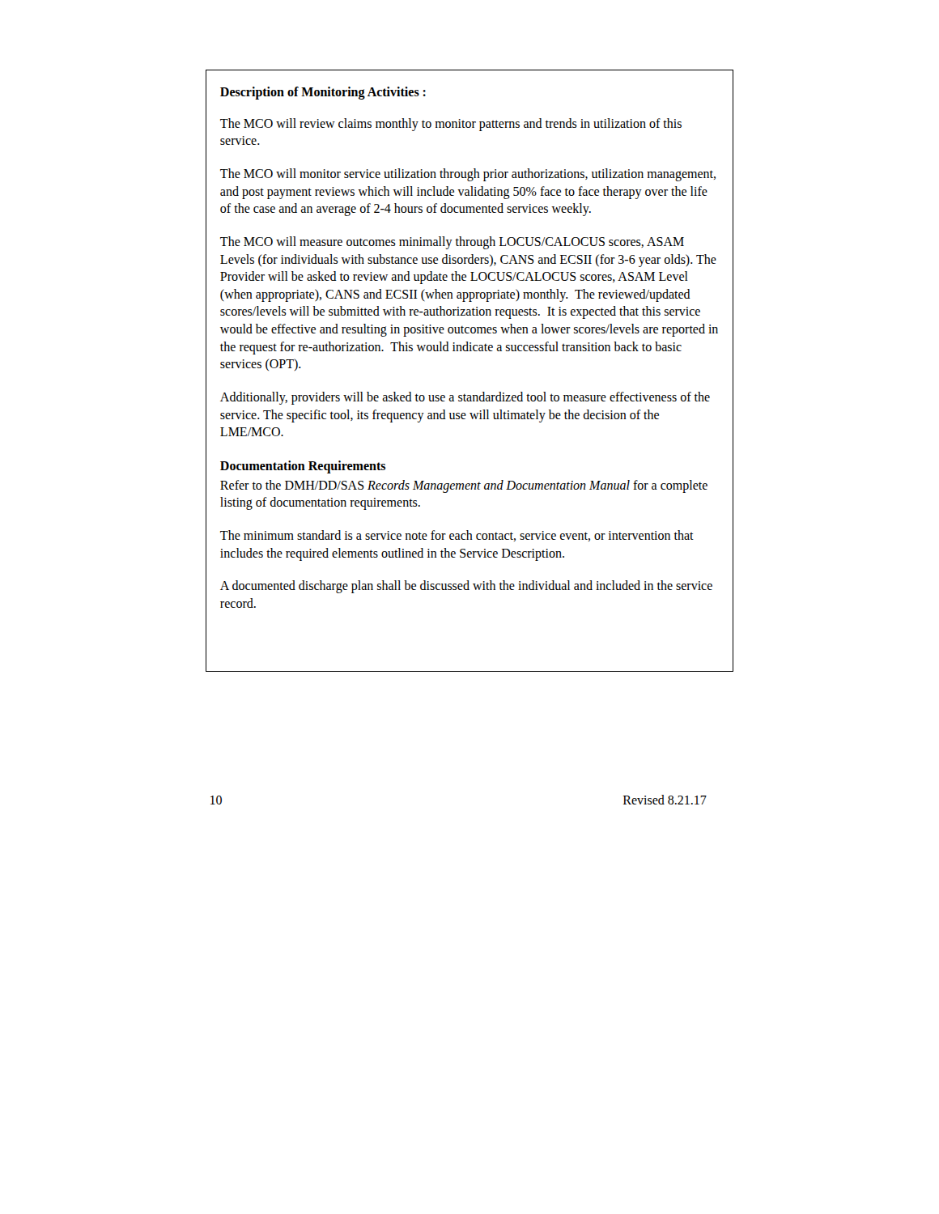Description of Monitoring Activities :
The MCO will review claims monthly to monitor patterns and trends in utilization of this service.
The MCO will monitor service utilization through prior authorizations, utilization management, and post payment reviews which will include validating 50% face to face therapy over the life of the case and an average of 2-4 hours of documented services weekly.
The MCO will measure outcomes minimally through LOCUS/CALOCUS scores, ASAM Levels (for individuals with substance use disorders), CANS and ECSII (for 3-6 year olds). The Provider will be asked to review and update the LOCUS/CALOCUS scores, ASAM Level (when appropriate), CANS and ECSII (when appropriate) monthly. The reviewed/updated scores/levels will be submitted with re-authorization requests. It is expected that this service would be effective and resulting in positive outcomes when a lower scores/levels are reported in the request for re-authorization. This would indicate a successful transition back to basic services (OPT).
Additionally, providers will be asked to use a standardized tool to measure effectiveness of the service. The specific tool, its frequency and use will ultimately be the decision of the LME/MCO.
Documentation Requirements
Refer to the DMH/DD/SAS Records Management and Documentation Manual for a complete listing of documentation requirements.
The minimum standard is a service note for each contact, service event, or intervention that includes the required elements outlined in the Service Description.
A documented discharge plan shall be discussed with the individual and included in the service record.
10 Revised 8.21.17